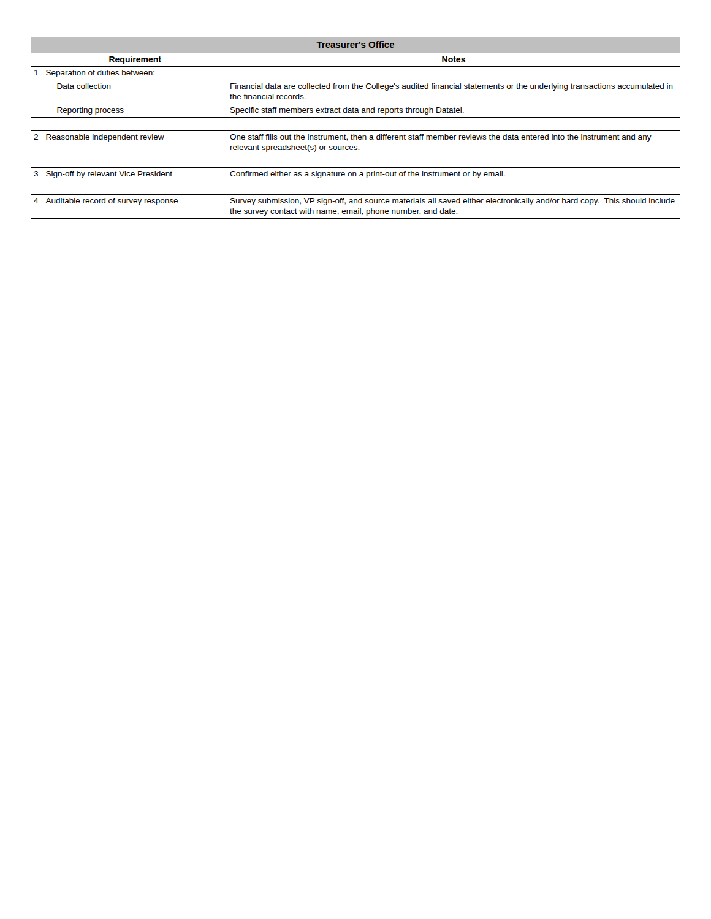| Treasurer's Office |
| | Requirement | Notes |
| 1 | Separation of duties between: | |
| | Data collection | Financial data are collected from the College's audited financial statements or the underlying transactions accumulated in the financial records. |
| | Reporting process | Specific staff members extract data and reports through Datatel. |
| 2 | Reasonable independent review | One staff fills out the instrument, then a different staff member reviews the data entered into the instrument and any relevant spreadsheet(s) or sources. |
| 3 | Sign-off by relevant Vice President | Confirmed either as a signature on a print-out of the instrument or by email. |
| 4 | Auditable record of survey response | Survey submission, VP sign-off, and source materials all saved either electronically and/or hard copy. This should include the survey contact with name, email, phone number, and date. |